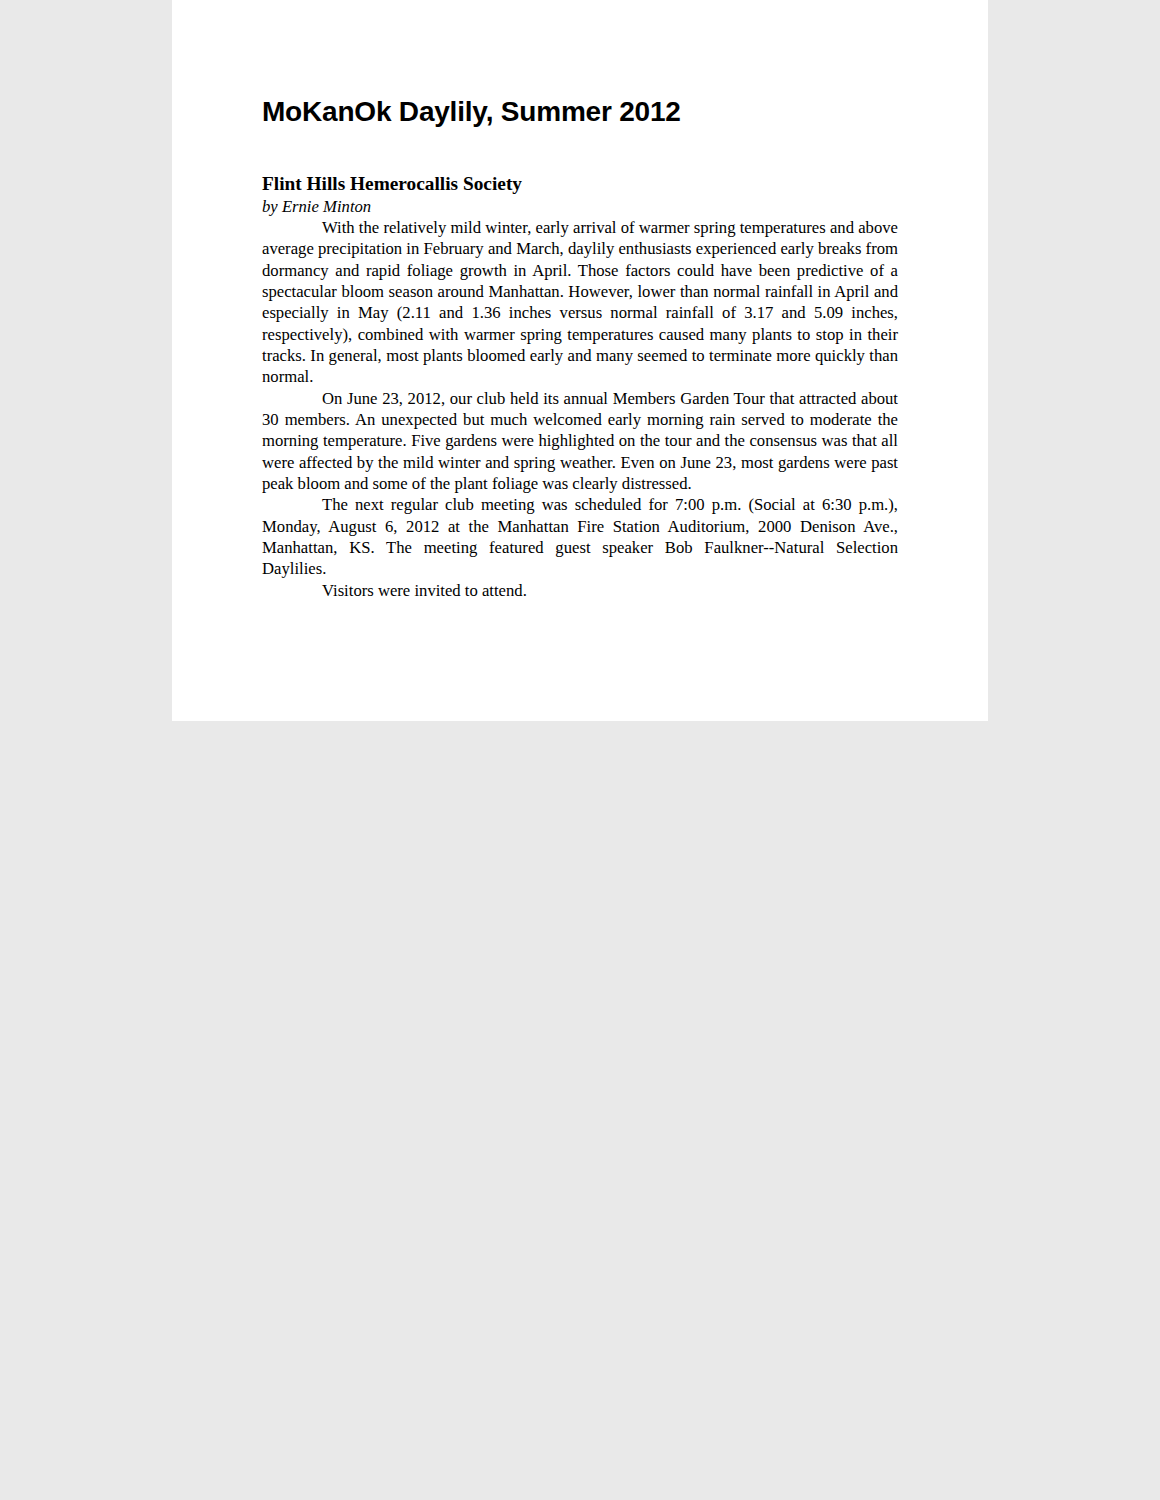MoKanOk Daylily, Summer 2012
Flint Hills Hemerocallis Society
by Ernie Minton
With the relatively mild winter, early arrival of warmer spring temperatures and above average precipitation in February and March, daylily enthusiasts experienced early breaks from dormancy and rapid foliage growth in April. Those factors could have been predictive of a spectacular bloom season around Manhattan. However, lower than normal rainfall in April and especially in May (2.11 and 1.36 inches versus normal rainfall of 3.17 and 5.09 inches, respectively), combined with warmer spring temperatures caused many plants to stop in their tracks. In general, most plants bloomed early and many seemed to terminate more quickly than normal.
On June 23, 2012, our club held its annual Members Garden Tour that attracted about 30 members. An unexpected but much welcomed early morning rain served to moderate the morning temperature. Five gardens were highlighted on the tour and the consensus was that all were affected by the mild winter and spring weather. Even on June 23, most gardens were past peak bloom and some of the plant foliage was clearly distressed.
The next regular club meeting was scheduled for 7:00 p.m. (Social at 6:30 p.m.), Monday, August 6, 2012 at the Manhattan Fire Station Auditorium, 2000 Denison Ave., Manhattan, KS. The meeting featured guest speaker Bob Faulkner--Natural Selection Daylilies.
Visitors were invited to attend.